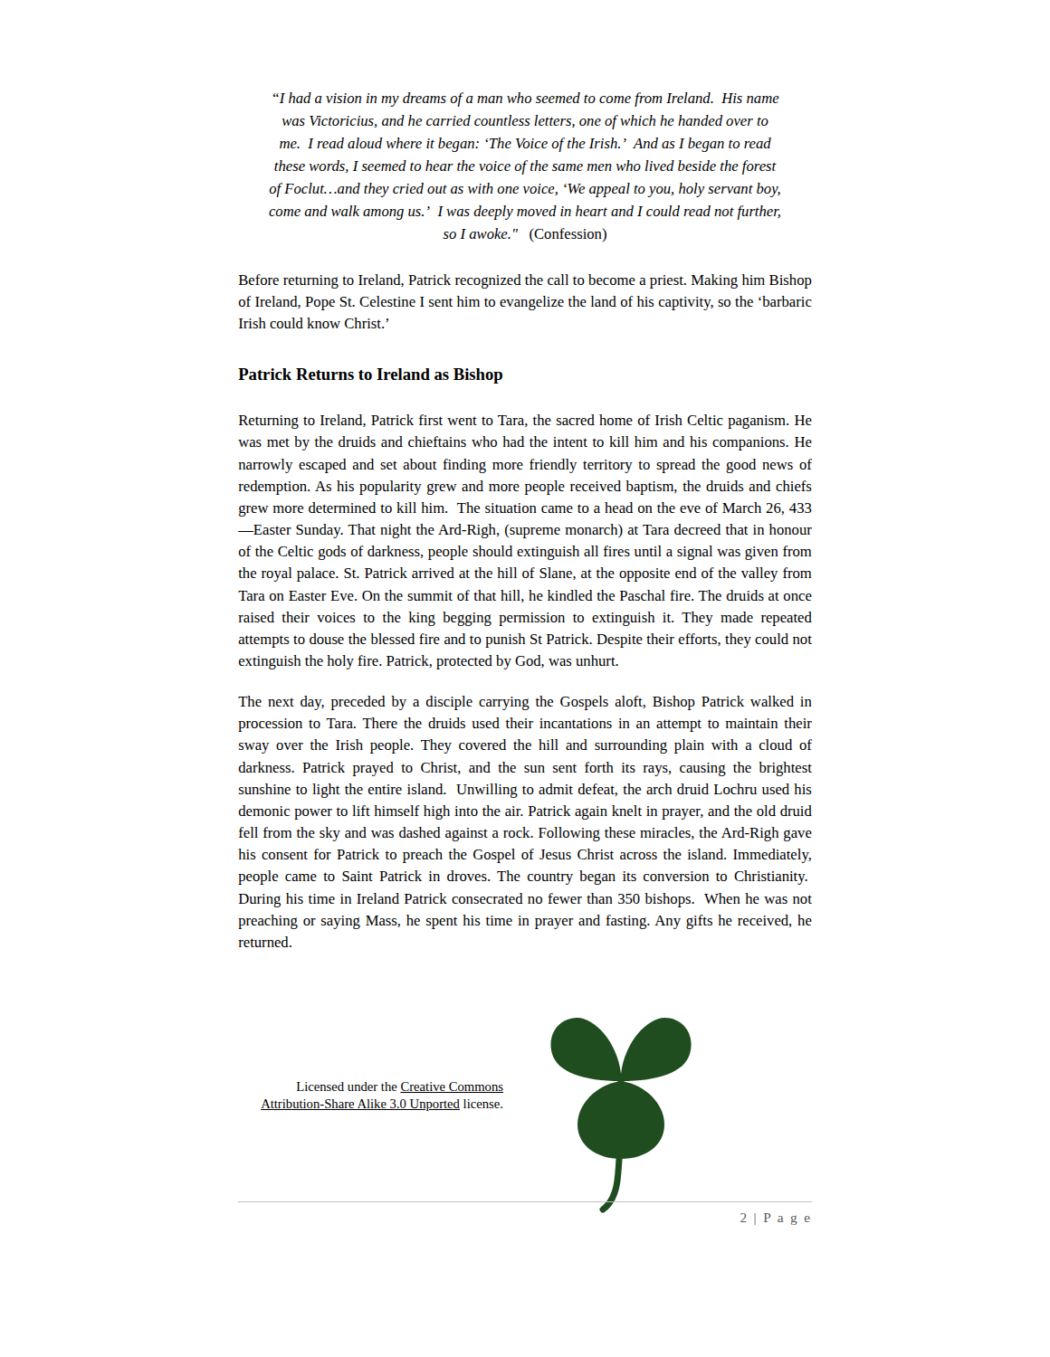“I had a vision in my dreams of a man who seemed to come from Ireland. His name was Victoricius, and he carried countless letters, one of which he handed over to me. I read aloud where it began: ‘The Voice of the Irish.’ And as I began to read these words, I seemed to hear the voice of the same men who lived beside the forest of Foclut…and they cried out as with one voice, ‘We appeal to you, holy servant boy, come and walk among us.’ I was deeply moved in heart and I could read not further, so I awoke." (Confession)
Before returning to Ireland, Patrick recognized the call to become a priest. Making him Bishop of Ireland, Pope St. Celestine I sent him to evangelize the land of his captivity, so the ‘barbaric Irish could know Christ.’
Patrick Returns to Ireland as Bishop
Returning to Ireland, Patrick first went to Tara, the sacred home of Irish Celtic paganism. He was met by the druids and chieftains who had the intent to kill him and his companions. He narrowly escaped and set about finding more friendly territory to spread the good news of redemption. As his popularity grew and more people received baptism, the druids and chiefs grew more determined to kill him. The situation came to a head on the eve of March 26, 433—Easter Sunday. That night the Ard-Righ, (supreme monarch) at Tara decreed that in honour of the Celtic gods of darkness, people should extinguish all fires until a signal was given from the royal palace. St. Patrick arrived at the hill of Slane, at the opposite end of the valley from Tara on Easter Eve. On the summit of that hill, he kindled the Paschal fire. The druids at once raised their voices to the king begging permission to extinguish it. They made repeated attempts to douse the blessed fire and to punish St Patrick. Despite their efforts, they could not extinguish the holy fire. Patrick, protected by God, was unhurt.
The next day, preceded by a disciple carrying the Gospels aloft, Bishop Patrick walked in procession to Tara. There the druids used their incantations in an attempt to maintain their sway over the Irish people. They covered the hill and surrounding plain with a cloud of darkness. Patrick prayed to Christ, and the sun sent forth its rays, causing the brightest sunshine to light the entire island. Unwilling to admit defeat, the arch druid Lochru used his demonic power to lift himself high into the air. Patrick again knelt in prayer, and the old druid fell from the sky and was dashed against a rock. Following these miracles, the Ard-Righ gave his consent for Patrick to preach the Gospel of Jesus Christ across the island. Immediately, people came to Saint Patrick in droves. The country began its conversion to Christianity. During his time in Ireland Patrick consecrated no fewer than 350 bishops. When he was not preaching or saying Mass, he spent his time in prayer and fasting. Any gifts he received, he returned.
Licensed under the Creative Commons Attribution-Share Alike 3.0 Unported license.
2 | P a g e